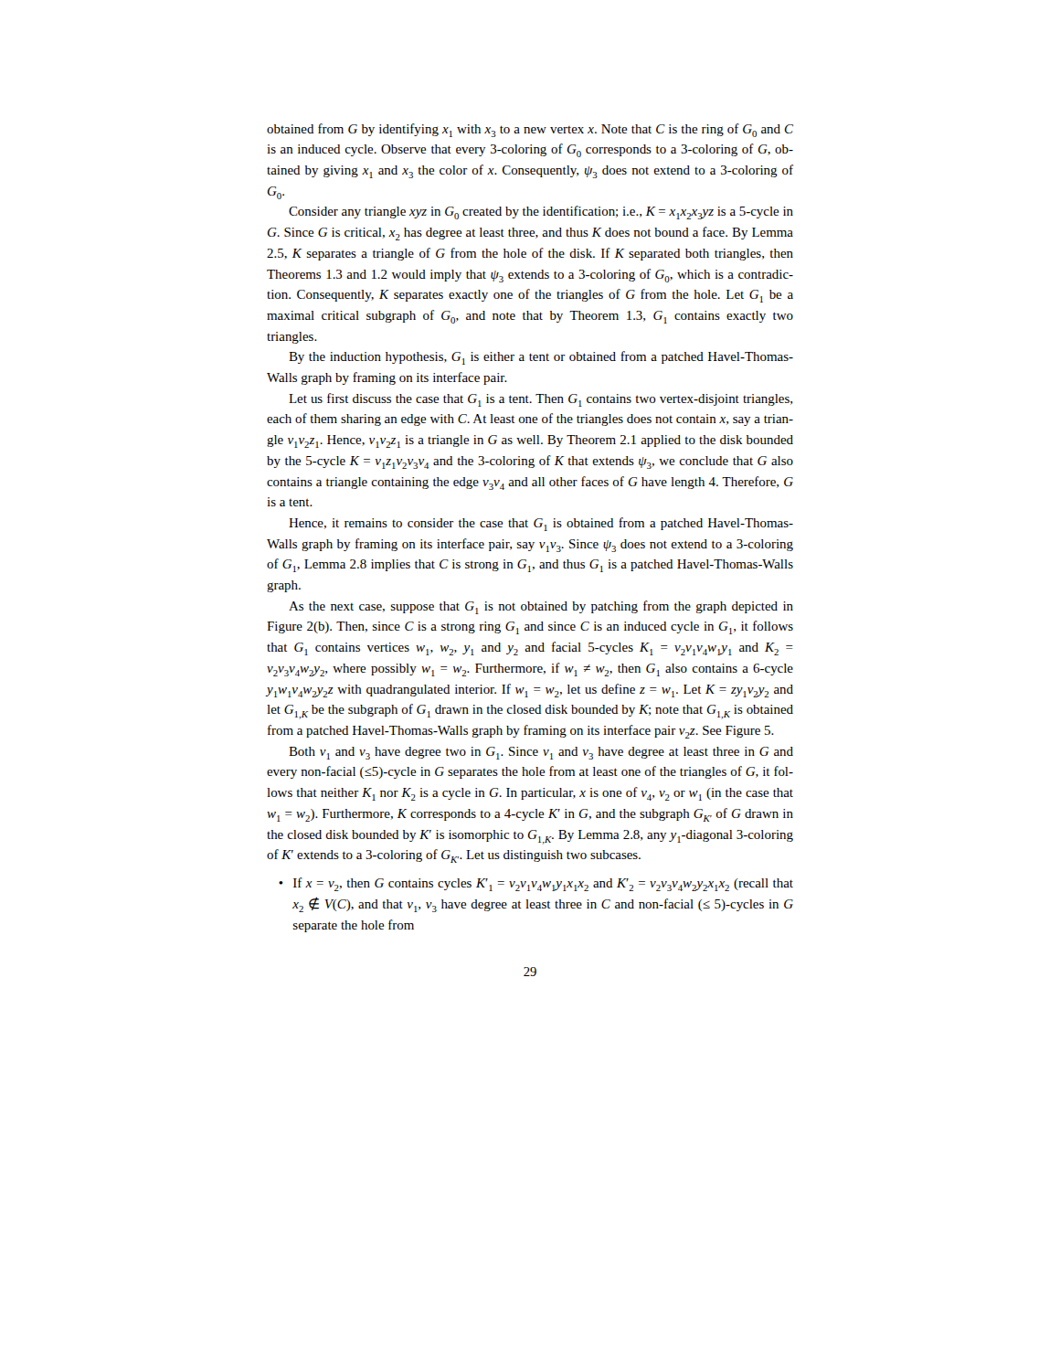obtained from G by identifying x1 with x3 to a new vertex x. Note that C is the ring of G0 and C is an induced cycle. Observe that every 3-coloring of G0 corresponds to a 3-coloring of G, obtained by giving x1 and x3 the color of x. Consequently, ψ3 does not extend to a 3-coloring of G0.
Consider any triangle xyz in G0 created by the identification; i.e., K = x1x2x3yz is a 5-cycle in G. Since G is critical, x2 has degree at least three, and thus K does not bound a face. By Lemma 2.5, K separates a triangle of G from the hole of the disk. If K separated both triangles, then Theorems 1.3 and 1.2 would imply that ψ3 extends to a 3-coloring of G0, which is a contradiction. Consequently, K separates exactly one of the triangles of G from the hole. Let G1 be a maximal critical subgraph of G0, and note that by Theorem 1.3, G1 contains exactly two triangles.
By the induction hypothesis, G1 is either a tent or obtained from a patched Havel-Thomas-Walls graph by framing on its interface pair.
Let us first discuss the case that G1 is a tent. Then G1 contains two vertex-disjoint triangles, each of them sharing an edge with C. At least one of the triangles does not contain x, say a triangle v1v2z1. Hence, v1v2z1 is a triangle in G as well. By Theorem 2.1 applied to the disk bounded by the 5-cycle K = v1z1v2v3v4 and the 3-coloring of K that extends ψ3, we conclude that G also contains a triangle containing the edge v3v4 and all other faces of G have length 4. Therefore, G is a tent.
Hence, it remains to consider the case that G1 is obtained from a patched Havel-Thomas-Walls graph by framing on its interface pair, say v1v3. Since ψ3 does not extend to a 3-coloring of G1, Lemma 2.8 implies that C is strong in G1, and thus G1 is a patched Havel-Thomas-Walls graph.
As the next case, suppose that G1 is not obtained by patching from the graph depicted in Figure 2(b). Then, since C is a strong ring G1 and since C is an induced cycle in G1, it follows that G1 contains vertices w1, w2, y1 and y2 and facial 5-cycles K1 = v2v1v4w1y1 and K2 = v2v3v4w2y2, where possibly w1 = w2. Furthermore, if w1 ≠ w2, then G1 also contains a 6-cycle y1w1v4w2y2z with quadrangulated interior. If w1 = w2, let us define z = w1. Let K = zy1v2y2 and let G1,K be the subgraph of G1 drawn in the closed disk bounded by K; note that G1,K is obtained from a patched Havel-Thomas-Walls graph by framing on its interface pair v2z. See Figure 5.
Both v1 and v3 have degree two in G1. Since v1 and v3 have degree at least three in G and every non-facial (≤5)-cycle in G separates the hole from at least one of the triangles of G, it follows that neither K1 nor K2 is a cycle in G. In particular, x is one of v4, v2 or w1 (in the case that w1 = w2). Furthermore, K corresponds to a 4-cycle K′ in G, and the subgraph GK′ of G drawn in the closed disk bounded by K′ is isomorphic to G1,K. By Lemma 2.8, any y1-diagonal 3-coloring of K′ extends to a 3-coloring of GK′. Let us distinguish two subcases.
If x = v2, then G contains cycles K′1 = v2v1v4w1y1x1x2 and K′2 = v2v3v4w2y2x1x2 (recall that x2 ∉ V(C), and that v1, v3 have degree at least three in C and non-facial (≤ 5)-cycles in G separate the hole from
29